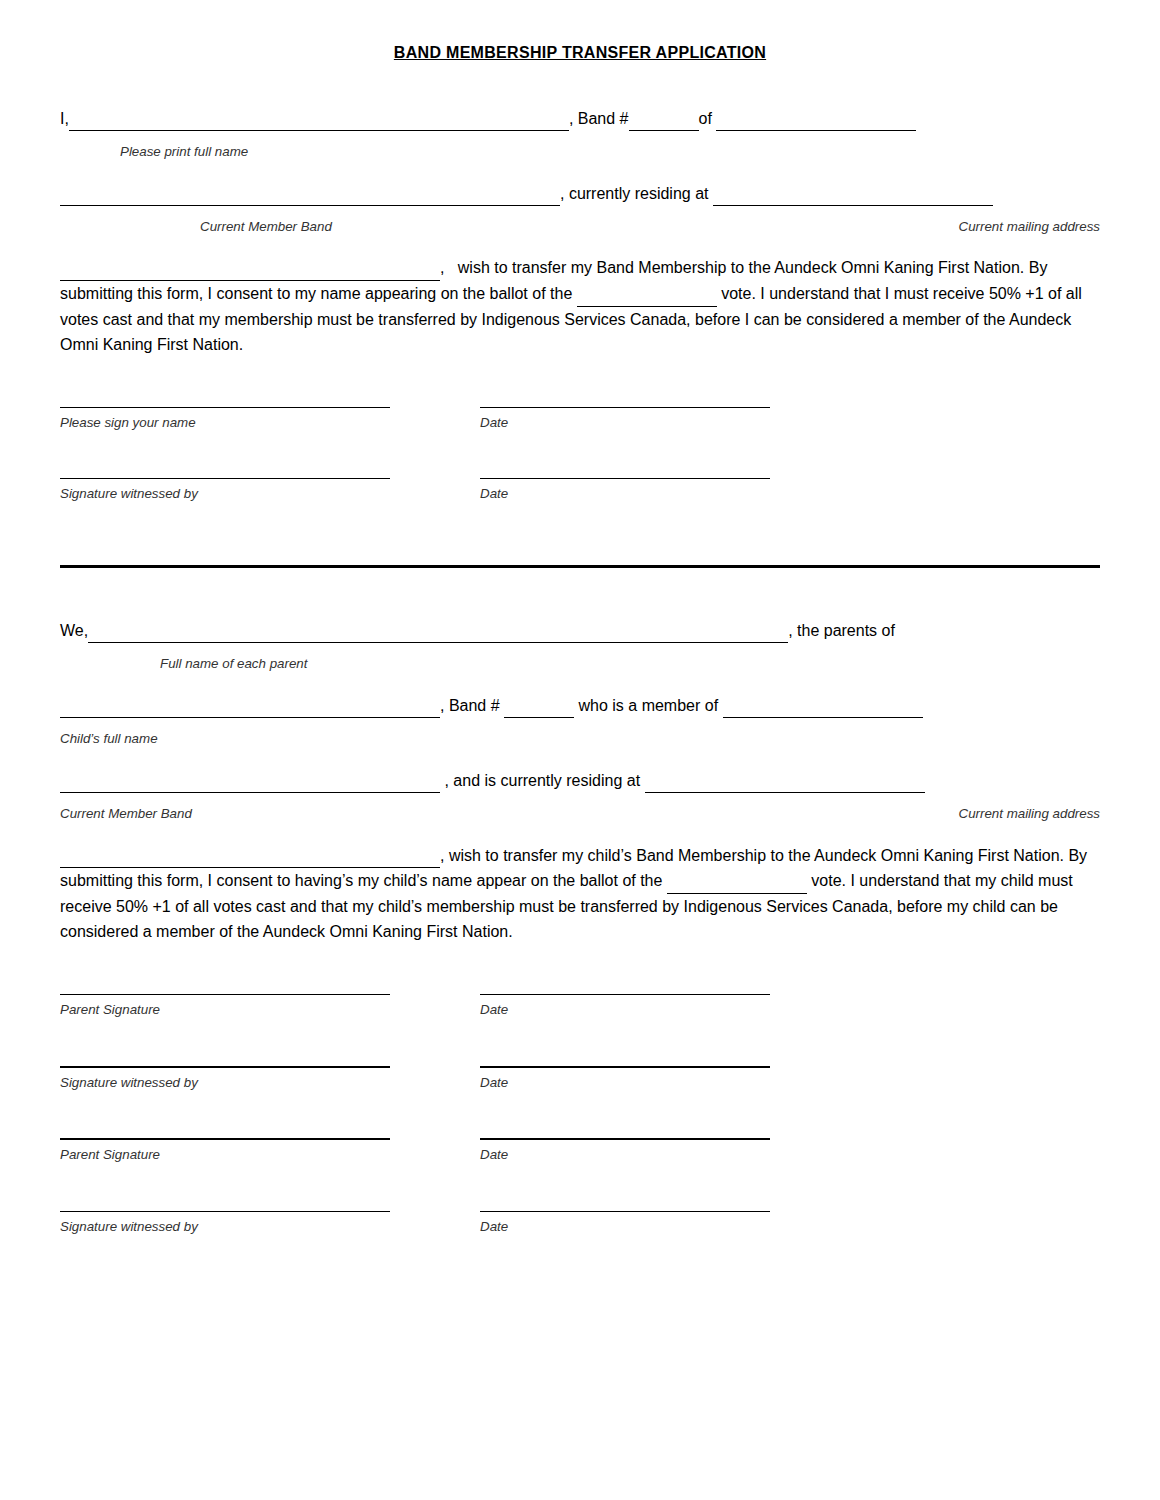BAND MEMBERSHIP TRANSFER APPLICATION
I, , Band # of
Please print full name
, currently residing at
Current Member Band Current mailing address
, wish to transfer my Band Membership to the Aundeck Omni Kaning First Nation. By submitting this form, I consent to my name appearing on the ballot of the vote. I understand that I must receive 50% +1 of all votes cast and that my membership must be transferred by Indigenous Services Canada, before I can be considered a member of the Aundeck Omni Kaning First Nation.
Please sign your name Date
Signature witnessed by Date
We, , the parents of
Full name of each parent
, Band # who is a member of
Child’s full name
, and is currently residing at
Current Member Band Current mailing address
, wish to transfer my child’s Band Membership to the Aundeck Omni Kaning First Nation. By submitting this form, I consent to having’s my child’s name appear on the ballot of the vote. I understand that my child must receive 50% +1 of all votes cast and that my child’s membership must be transferred by Indigenous Services Canada, before my child can be considered a member of the Aundeck Omni Kaning First Nation.
Parent Signature Date
Signature witnessed by Date
Parent Signature Date
Signature witnessed by Date